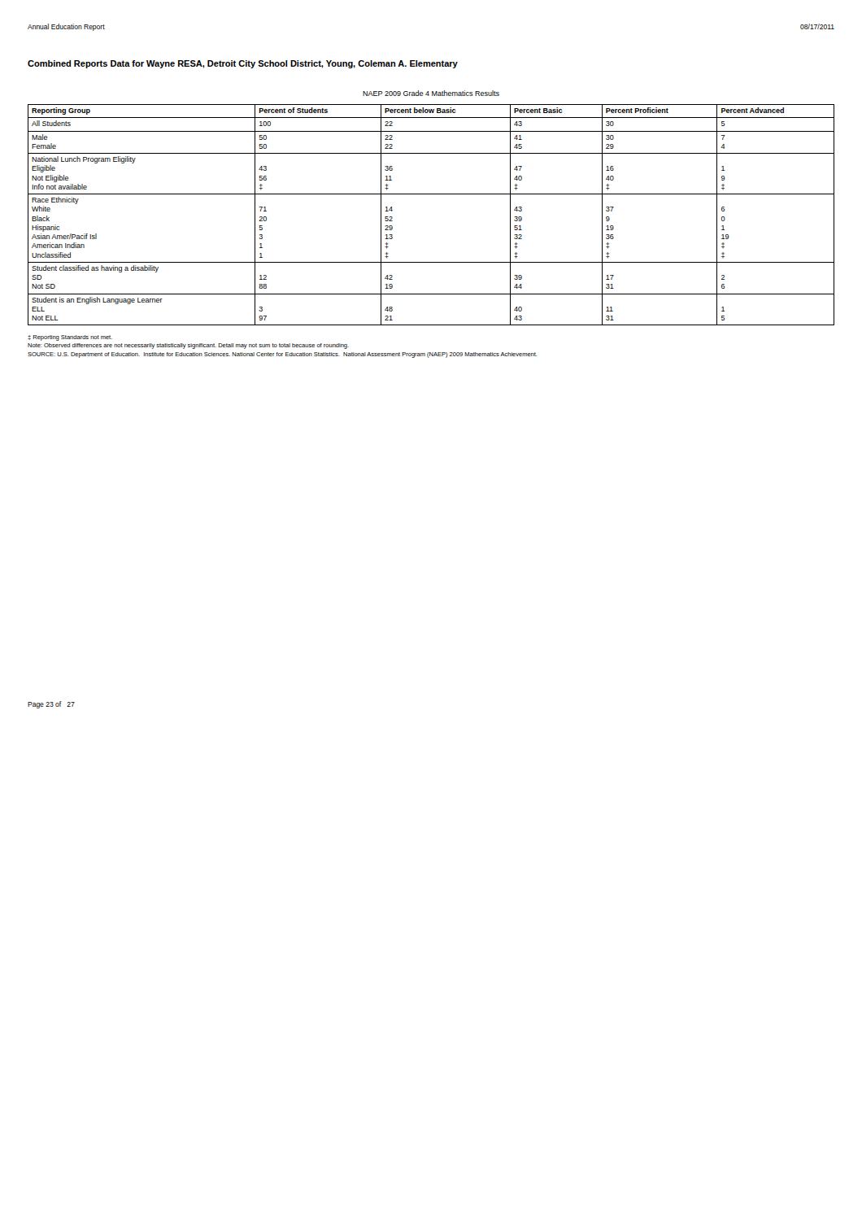Annual Education Report 08/17/2011
Combined Reports Data for Wayne RESA, Detroit City School District, Young, Coleman A. Elementary
NAEP 2009 Grade 4 Mathematics Results
| Reporting Group | Percent of Students | Percent below Basic | Percent Basic | Percent Proficient | Percent Advanced |
| --- | --- | --- | --- | --- | --- |
| All Students | 100 | 22 | 43 | 30 | 5 |
| Male Female | 50 50 | 22 22 | 41 45 | 30 29 | 7 4 |
| National Lunch Program Eligility Eligible Not Eligible Info not available | 43 56 ‡ | 36 11 ‡ | 47 40 ‡ | 16 40 ‡ | 1 9 ‡ |
| Race Ethnicity White Black Hispanic Asian Amer/Pacif Isl American Indian Unclassified | 71 20 5 3 1 1 | 14 52 29 13 ‡ ‡ | 43 39 51 32 ‡ ‡ | 37 9 19 36 ‡ ‡ | 6 0 1 19 ‡ ‡ |
| Student classified as having a disability SD Not SD | 12 88 | 42 19 | 39 44 | 17 31 | 2 6 |
| Student is an English Language Learner ELL Not ELL | 3 97 | 48 21 | 40 43 | 11 31 | 1 5 |
‡ Reporting Standards not met.
Note: Observed differences are not necessarily statistically significant. Detail may not sum to total because of rounding.
SOURCE: U.S. Department of Education. Institute for Education Sciences. National Center for Education Statistics. National Assessment Program (NAEP) 2009 Mathematics Achievement.
Page 23 of 27